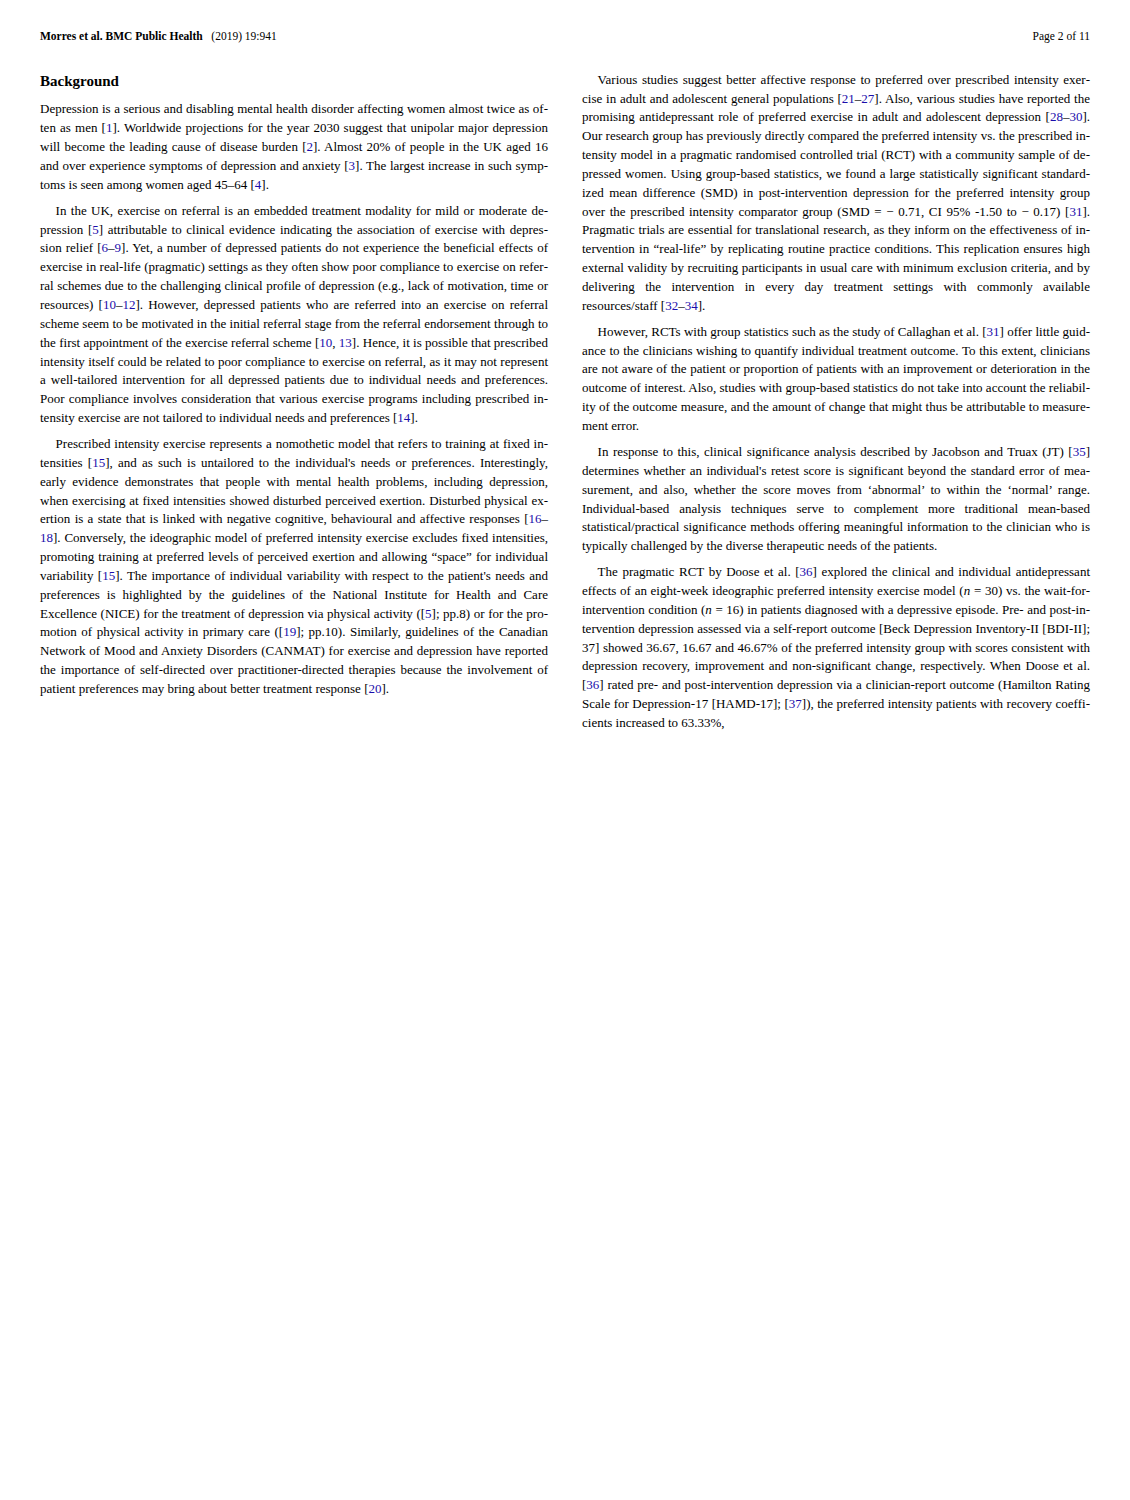Morres et al. BMC Public Health (2019) 19:941
Page 2 of 11
Background
Depression is a serious and disabling mental health disorder affecting women almost twice as often as men [1]. Worldwide projections for the year 2030 suggest that unipolar major depression will become the leading cause of disease burden [2]. Almost 20% of people in the UK aged 16 and over experience symptoms of depression and anxiety [3]. The largest increase in such symptoms is seen among women aged 45–64 [4].
In the UK, exercise on referral is an embedded treatment modality for mild or moderate depression [5] attributable to clinical evidence indicating the association of exercise with depression relief [6–9]. Yet, a number of depressed patients do not experience the beneficial effects of exercise in real-life (pragmatic) settings as they often show poor compliance to exercise on referral schemes due to the challenging clinical profile of depression (e.g., lack of motivation, time or resources) [10–12]. However, depressed patients who are referred into an exercise on referral scheme seem to be motivated in the initial referral stage from the referral endorsement through to the first appointment of the exercise referral scheme [10, 13]. Hence, it is possible that prescribed intensity itself could be related to poor compliance to exercise on referral, as it may not represent a well-tailored intervention for all depressed patients due to individual needs and preferences. Poor compliance involves consideration that various exercise programs including prescribed intensity exercise are not tailored to individual needs and preferences [14].
Prescribed intensity exercise represents a nomothetic model that refers to training at fixed intensities [15], and as such is untailored to the individual's needs or preferences. Interestingly, early evidence demonstrates that people with mental health problems, including depression, when exercising at fixed intensities showed disturbed perceived exertion. Disturbed physical exertion is a state that is linked with negative cognitive, behavioural and affective responses [16–18]. Conversely, the ideographic model of preferred intensity exercise excludes fixed intensities, promoting training at preferred levels of perceived exertion and allowing “space” for individual variability [15]. The importance of individual variability with respect to the patient's needs and preferences is highlighted by the guidelines of the National Institute for Health and Care Excellence (NICE) for the treatment of depression via physical activity ([5]; pp.8) or for the promotion of physical activity in primary care ([19]; pp.10). Similarly, guidelines of the Canadian Network of Mood and Anxiety Disorders (CANMAT) for exercise and depression have reported the importance of self-directed over practitioner-directed therapies because the involvement of patient preferences may bring about better treatment response [20].
Various studies suggest better affective response to preferred over prescribed intensity exercise in adult and adolescent general populations [21–27]. Also, various studies have reported the promising antidepressant role of preferred exercise in adult and adolescent depression [28–30]. Our research group has previously directly compared the preferred intensity vs. the prescribed intensity model in a pragmatic randomised controlled trial (RCT) with a community sample of depressed women. Using group-based statistics, we found a large statistically significant standardized mean difference (SMD) in post-intervention depression for the preferred intensity group over the prescribed intensity comparator group (SMD = − 0.71, CI 95% -1.50 to − 0.17) [31]. Pragmatic trials are essential for translational research, as they inform on the effectiveness of intervention in “real-life” by replicating routine practice conditions. This replication ensures high external validity by recruiting participants in usual care with minimum exclusion criteria, and by delivering the intervention in every day treatment settings with commonly available resources/staff [32–34].
However, RCTs with group statistics such as the study of Callaghan et al. [31] offer little guidance to the clinicians wishing to quantify individual treatment outcome. To this extent, clinicians are not aware of the patient or proportion of patients with an improvement or deterioration in the outcome of interest. Also, studies with group-based statistics do not take into account the reliability of the outcome measure, and the amount of change that might thus be attributable to measurement error.
In response to this, clinical significance analysis described by Jacobson and Truax (JT) [35] determines whether an individual's retest score is significant beyond the standard error of measurement, and also, whether the score moves from ‘abnormal’ to within the ‘normal’ range. Individual-based analysis techniques serve to complement more traditional mean-based statistical/practical significance methods offering meaningful information to the clinician who is typically challenged by the diverse therapeutic needs of the patients.
The pragmatic RCT by Doose et al. [36] explored the clinical and individual antidepressant effects of an eight-week ideographic preferred intensity exercise model (n = 30) vs. the wait-for-intervention condition (n = 16) in patients diagnosed with a depressive episode. Pre- and post-intervention depression assessed via a self-report outcome [Beck Depression Inventory-II [BDI-II]; 37] showed 36.67, 16.67 and 46.67% of the preferred intensity group with scores consistent with depression recovery, improvement and non-significant change, respectively. When Doose et al. [36] rated pre- and post-intervention depression via a clinician-report outcome (Hamilton Rating Scale for Depression-17 [HAMD-17]; [37]), the preferred intensity patients with recovery coefficients increased to 63.33%,